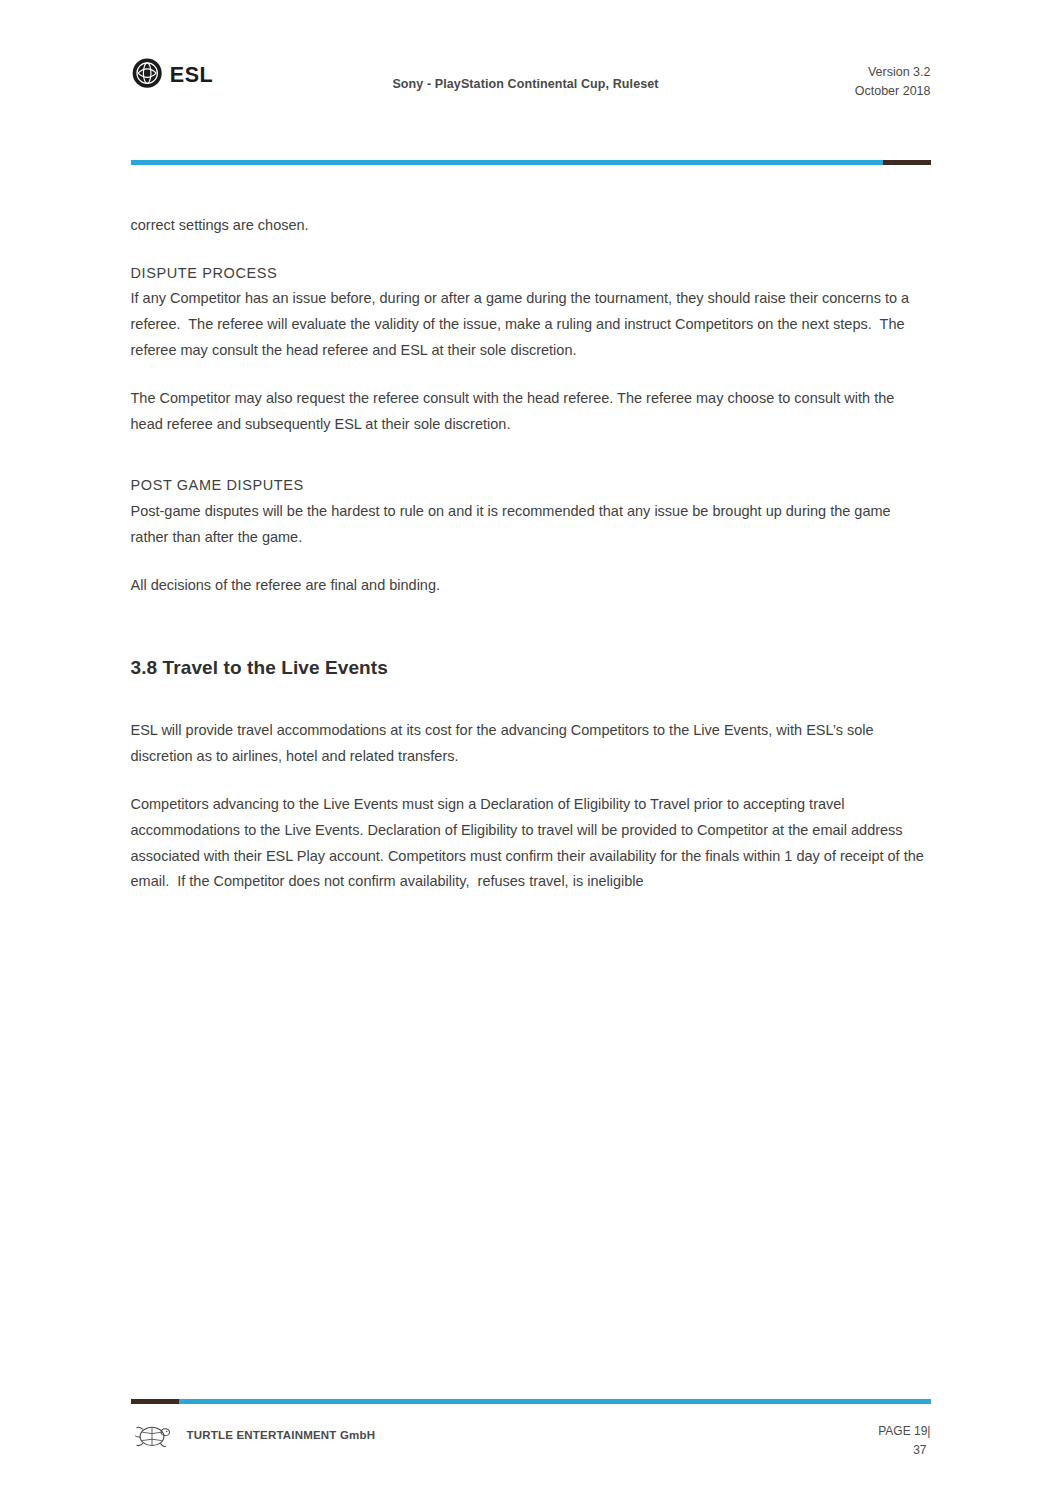ESL
Sony - PlayStation Continental Cup, Ruleset
Version 3.2
October 2018
correct settings are chosen.
DISPUTE PROCESS
If any Competitor has an issue before, during or after a game during the tournament, they should raise their concerns to a referee. The referee will evaluate the validity of the issue, make a ruling and instruct Competitors on the next steps. The referee may consult the head referee and ESL at their sole discretion.
The Competitor may also request the referee consult with the head referee. The referee may choose to consult with the head referee and subsequently ESL at their sole discretion.
POST GAME DISPUTES
Post-game disputes will be the hardest to rule on and it is recommended that any issue be brought up during the game rather than after the game.
All decisions of the referee are final and binding.
3.8 Travel to the Live Events
ESL will provide travel accommodations at its cost for the advancing Competitors to the Live Events, with ESL’s sole discretion as to airlines, hotel and related transfers.
Competitors advancing to the Live Events must sign a Declaration of Eligibility to Travel prior to accepting travel accommodations to the Live Events. Declaration of Eligibility to travel will be provided to Competitor at the email address associated with their ESL Play account. Competitors must confirm their availability for the finals within 1 day of receipt of the email. If the Competitor does not confirm availability, refuses travel, is ineligible
TURTLE ENTERTAINMENT GmbH
PAGE 19| 37